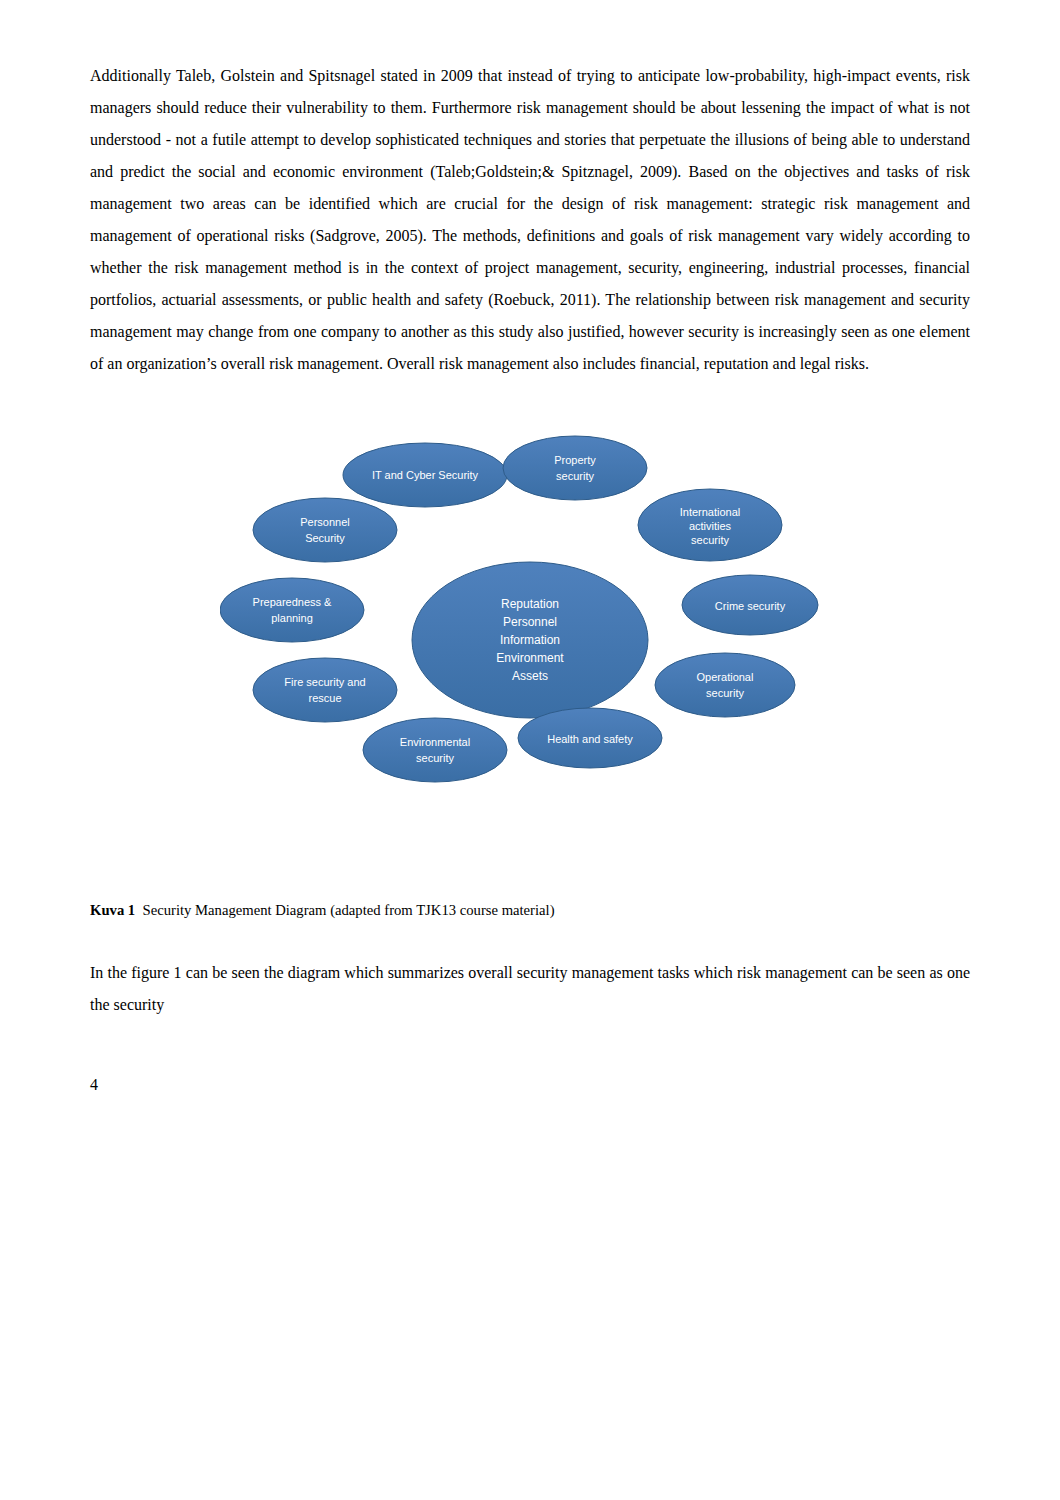Additionally Taleb, Golstein and Spitsnagel stated in 2009 that instead of trying to anticipate low-probability, high-impact events, risk managers should reduce their vulnerability to them. Furthermore risk management should be about lessening the impact of what is not understood - not a futile attempt to develop sophisticated techniques and stories that perpetuate the illusions of being able to understand and predict the social and economic environment (Taleb;Goldstein;& Spitznagel, 2009). Based on the objectives and tasks of risk management two areas can be identified which are crucial for the design of risk management: strategic risk management and management of operational risks (Sadgrove, 2005). The methods, definitions and goals of risk management vary widely according to whether the risk management method is in the context of project management, security, engineering, industrial processes, financial portfolios, actuarial assessments, or public health and safety (Roebuck, 2011). The relationship between risk management and security management may change from one company to another as this study also justified, however security is increasingly seen as one element of an organization’s overall risk management. Overall risk management also includes financial, reputation and legal risks.
Reputation Personnel Information Environment Assets IT and Cyber Security Property security Personnel Security International activities security Preparedness & planning Crime security Fire security and rescue Operational security Environmental security Health and safety
Kuva 1 Security Management Diagram (adapted from TJK13 course material)
In the figure 1 can be seen the diagram which summarizes overall security management tasks which risk management can be seen as one the security
4